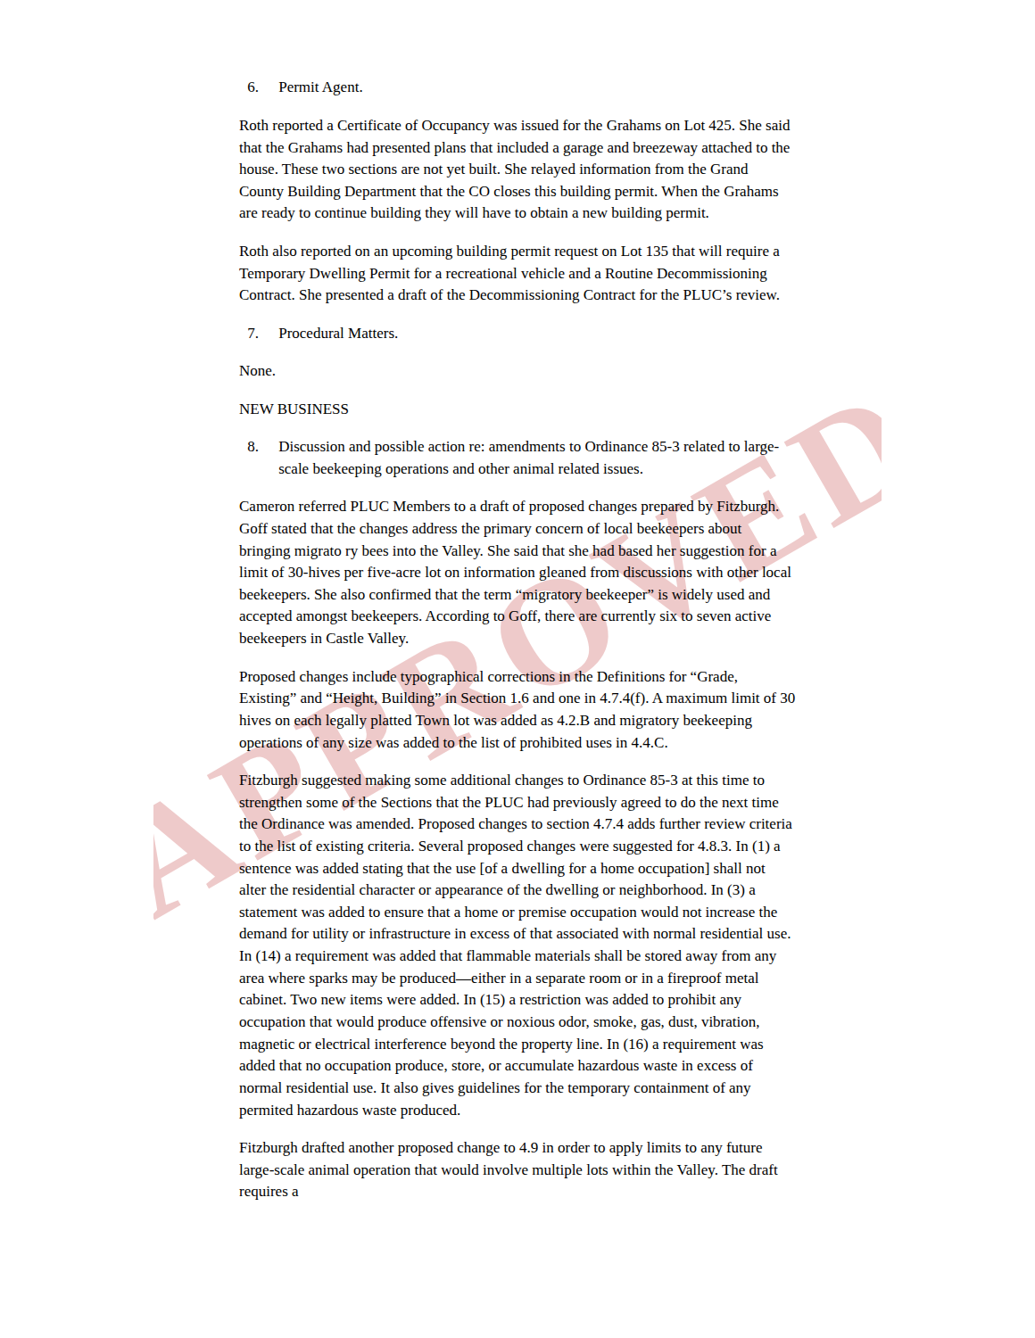APPROVED
6. Permit Agent.
Roth reported a Certificate of Occupancy was issued for the Grahams on Lot 425. She said that the Grahams had presented plans that included a garage and breezeway attached to the house. These two sections are not yet built. She relayed information from the Grand County Building Department that the CO closes this building permit. When the Grahams are ready to continue building they will have to obtain a new building permit.
Roth also reported on an upcoming building permit request on Lot 135 that will require a Temporary Dwelling Permit for a recreational vehicle and a Routine Decommissioning Contract. She presented a draft of the Decommissioning Contract for the PLUC’s review.
7. Procedural Matters.
None.
NEW BUSINESS
8. Discussion and possible action re: amendments to Ordinance 85-3 related to large-scale beekeeping operations and other animal related issues.
Cameron referred PLUC Members to a draft of proposed changes prepared by Fitzburgh. Goff stated that the changes address the primary concern of local beekeepers about bringing migrato ry bees into the Valley. She said that she had based her suggestion for a limit of 30-hives per five-acre lot on information gleaned from discussions with other local beekeepers. She also confirmed that the term “migratory beekeeper” is widely used and accepted amongst beekeepers. According to Goff, there are currently six to seven active beekeepers in Castle Valley.
Proposed changes include typographical corrections in the Definitions for “Grade, Existing” and “Height, Building” in Section 1.6 and one in 4.7.4(f). A maximum limit of 30 hives on each legally platted Town lot was added as 4.2.B and migratory beekeeping operations of any size was added to the list of prohibited uses in 4.4.C.
Fitzburgh suggested making some additional changes to Ordinance 85-3 at this time to strengthen some of the Sections that the PLUC had previously agreed to do the next time the Ordinance was amended. Proposed changes to section 4.7.4 adds further review criteria to the list of existing criteria. Several proposed changes were suggested for 4.8.3. In (1) a sentence was added stating that the use [of a dwelling for a home occupation] shall not alter the residential character or appearance of the dwelling or neighborhood. In (3) a statement was added to ensure that a home or premise occupation would not increase the demand for utility or infrastructure in excess of that associated with normal residential use. In (14) a requirement was added that flammable materials shall be stored away from any area where sparks may be produced—either in a separate room or in a fireproof metal cabinet. Two new items were added. In (15) a restriction was added to prohibit any occupation that would produce offensive or noxious odor, smoke, gas, dust, vibration, magnetic or electrical interference beyond the property line. In (16) a requirement was added that no occupation produce, store, or accumulate hazardous waste in excess of normal residential use. It also gives guidelines for the temporary containment of any permited hazardous waste produced.
Fitzburgh drafted another proposed change to 4.9 in order to apply limits to any future large-scale animal operation that would involve multiple lots within the Valley. The draft requires a